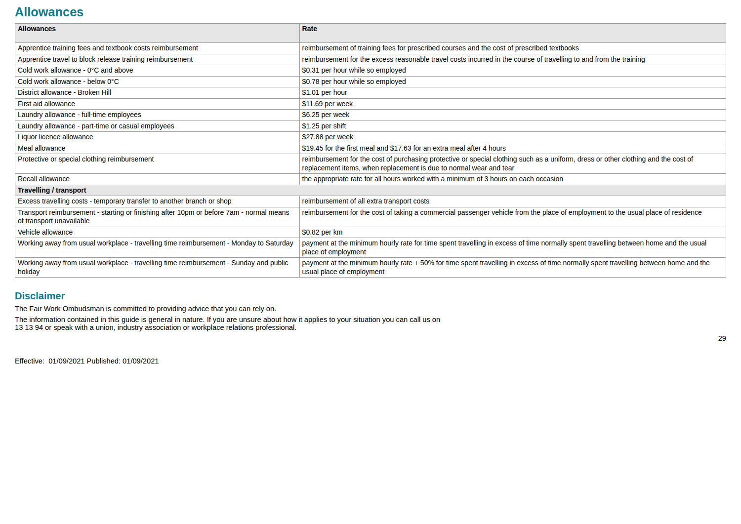Allowances
| Allowances | Rate |
| --- | --- |
| Apprentice training fees and textbook costs reimbursement | reimbursement of training fees for prescribed courses and the cost of prescribed textbooks |
| Apprentice travel to block release training reimbursement | reimbursement for the excess reasonable travel costs incurred in the course of travelling to and from the training |
| Cold work allowance - 0°C and above | $0.31 per hour while so employed |
| Cold work allowance - below 0°C | $0.78 per hour while so employed |
| District allowance - Broken Hill | $1.01 per hour |
| First aid allowance | $11.69 per week |
| Laundry allowance - full-time employees | $6.25 per week |
| Laundry allowance - part-time or casual employees | $1.25 per shift |
| Liquor licence allowance | $27.88 per week |
| Meal allowance | $19.45 for the first meal and $17.63 for an extra meal after 4 hours |
| Protective or special clothing reimbursement | reimbursement for the cost of purchasing protective or special clothing such as a uniform, dress or other clothing and the cost of replacement items, when replacement is due to normal wear and tear |
| Recall allowance | the appropriate rate for all hours worked with a minimum of 3 hours on each occasion |
| Travelling / transport |
| Excess travelling costs - temporary transfer to another branch or shop | reimbursement of all extra transport costs |
| Transport reimbursement - starting or finishing after 10pm or before 7am - normal means of transport unavailable | reimbursement for the cost of taking a commercial passenger vehicle from the place of employment to the usual place of residence |
| Vehicle allowance | $0.82 per km |
| Working away from usual workplace - travelling time reimbursement - Monday to Saturday | payment at the minimum hourly rate for time spent travelling in excess of time normally spent travelling between home and the usual place of employment |
| Working away from usual workplace - travelling time reimbursement - Sunday and public holiday | payment at the minimum hourly rate + 50% for time spent travelling in excess of time normally spent travelling between home and the usual place of employment |
Disclaimer
The Fair Work Ombudsman is committed to providing advice that you can rely on.
The information contained in this guide is general in nature. If you are unsure about how it applies to your situation you can call us on
13 13 94 or speak with a union, industry association or workplace relations professional.
29
Effective: 01/09/2021 Published: 01/09/2021